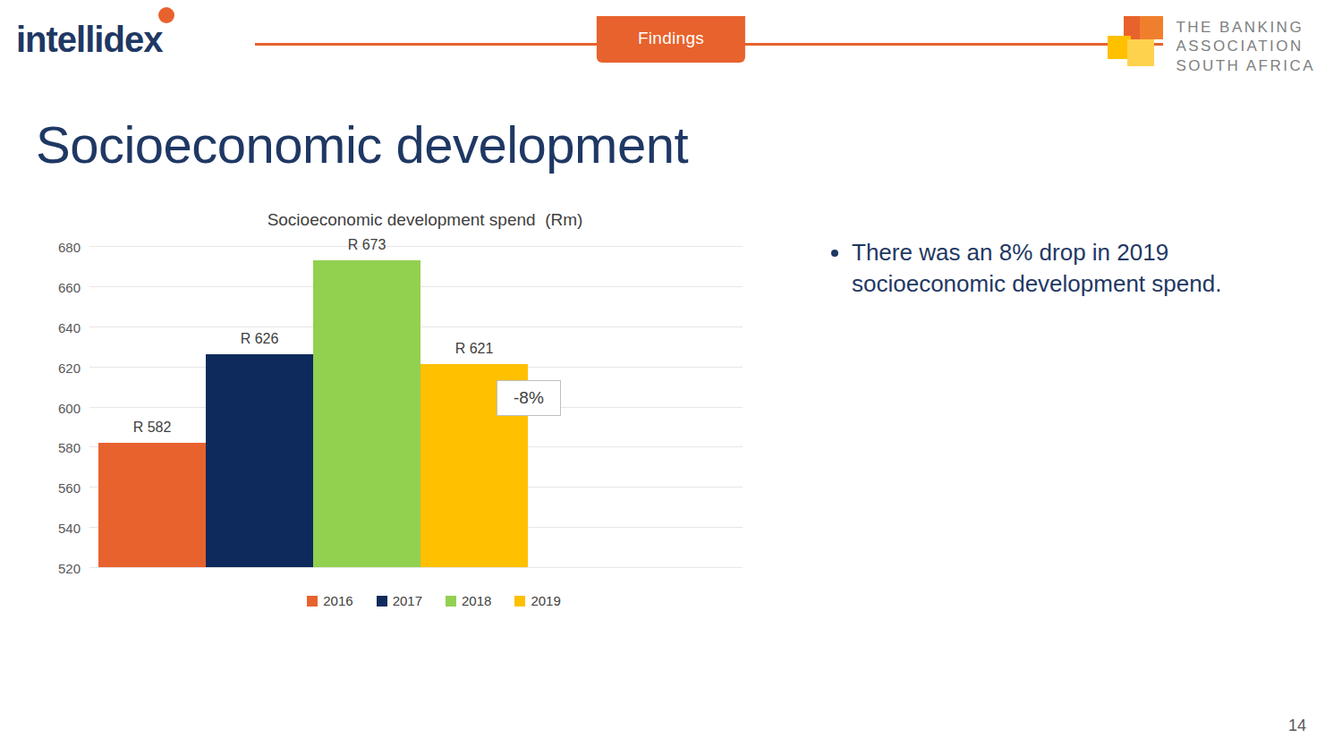intellidex
Findings
The Banking
Association
South Africa
Socioeconomic development
Socioeconomic development spend (Rm)
680
660
640
620
600
580
560
540
520
R 582
R 626
R 673
R 621
-8%
2016
2017
2018
2019
There was an 8% drop in 2019 socioeconomic development spend.
14